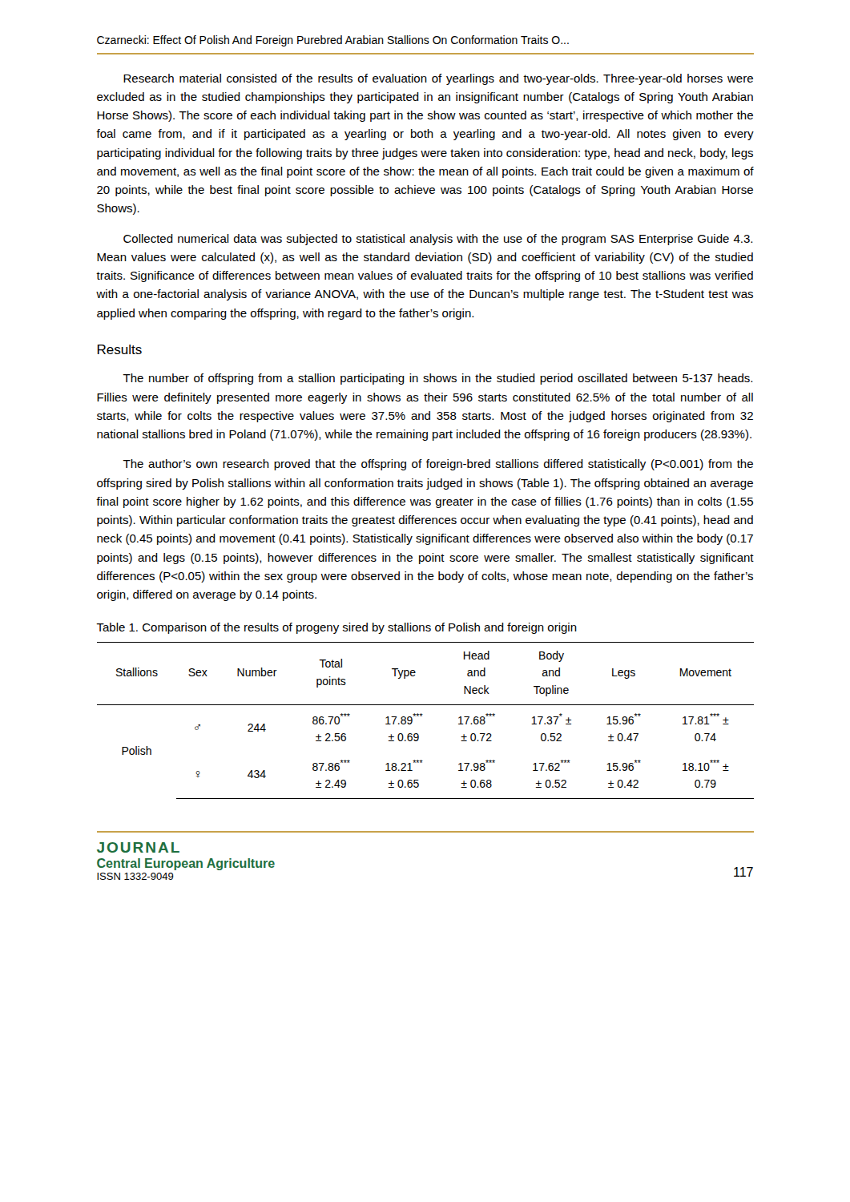Czarnecki: Effect Of Polish And Foreign Purebred Arabian Stallions On Conformation Traits O...
Research material consisted of the results of evaluation of yearlings and two-year-olds. Three-year-old horses were excluded as in the studied championships they participated in an insignificant number (Catalogs of Spring Youth Arabian Horse Shows). The score of each individual taking part in the show was counted as ‘start’, irrespective of which mother the foal came from, and if it participated as a yearling or both a yearling and a two-year-old. All notes given to every participating individual for the following traits by three judges were taken into consideration: type, head and neck, body, legs and movement, as well as the final point score of the show: the mean of all points. Each trait could be given a maximum of 20 points, while the best final point score possible to achieve was 100 points (Catalogs of Spring Youth Arabian Horse Shows).
Collected numerical data was subjected to statistical analysis with the use of the program SAS Enterprise Guide 4.3. Mean values were calculated (x), as well as the standard deviation (SD) and coefficient of variability (CV) of the studied traits. Significance of differences between mean values of evaluated traits for the offspring of 10 best stallions was verified with a one-factorial analysis of variance ANOVA, with the use of the Duncan’s multiple range test. The t-Student test was applied when comparing the offspring, with regard to the father’s origin.
Results
The number of offspring from a stallion participating in shows in the studied period oscillated between 5-137 heads. Fillies were definitely presented more eagerly in shows as their 596 starts constituted 62.5% of the total number of all starts, while for colts the respective values were 37.5% and 358 starts. Most of the judged horses originated from 32 national stallions bred in Poland (71.07%), while the remaining part included the offspring of 16 foreign producers (28.93%).
The author’s own research proved that the offspring of foreign-bred stallions differed statistically (P<0.001) from the offspring sired by Polish stallions within all conformation traits judged in shows (Table 1). The offspring obtained an average final point score higher by 1.62 points, and this difference was greater in the case of fillies (1.76 points) than in colts (1.55 points). Within particular conformation traits the greatest differences occur when evaluating the type (0.41 points), head and neck (0.45 points) and movement (0.41 points). Statistically significant differences were observed also within the body (0.17 points) and legs (0.15 points), however differences in the point score were smaller. The smallest statistically significant differences (P<0.05) within the sex group were observed in the body of colts, whose mean note, depending on the father’s origin, differed on average by 0.14 points.
Table 1. Comparison of the results of progeny sired by stallions of Polish and foreign origin
| Stallions | Sex | Number | Total points | Type | Head and Neck | Body and Topline | Legs | Movement |
| --- | --- | --- | --- | --- | --- | --- | --- | --- |
| Polish | ♂ | 244 | 86.70 *** ± 2.56 | 17.89 *** ± 0.69 | 17.68 *** ± 0.72 | 17.37 * ± 0.52 | 15.96 ** ± 0.47 | 17.81 *** ± 0.74 |
| ♀ | 434 | 87.86 *** ± 2.49 | 18.21 *** ± 0.65 | 17.98 *** ± 0.68 | 17.62 *** ± 0.52 | 15.96 ** ± 0.42 | 18.10 *** ± 0.79 |
JOURNAL
Central European Agriculture
ISSN 1332-9049
117